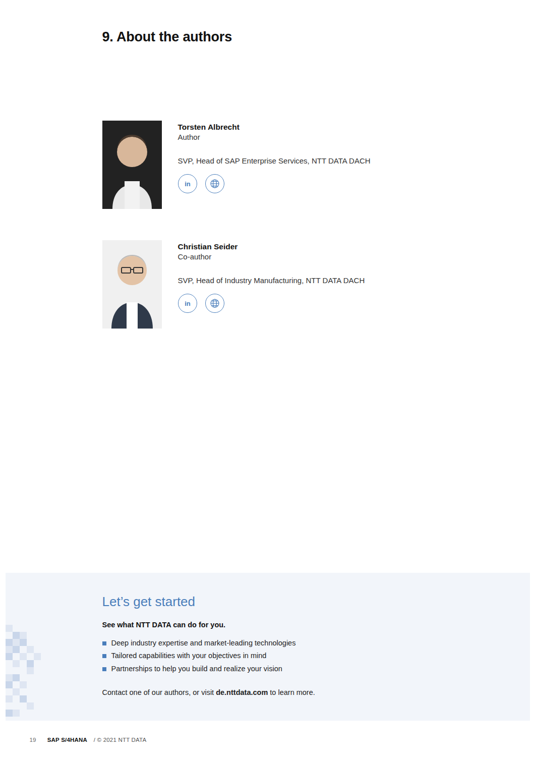9. About the authors
Torsten Albrecht
Author
SVP, Head of SAP Enterprise Services, NTT DATA DACH
in
Christian Seider
Co-author
SVP, Head of Industry Manufacturing, NTT DATA DACH
in
Let’s get started
See what NTT DATA can do for you.
Deep industry expertise and market-leading technologies
Tailored capabilities with your objectives in mind
Partnerships to help you build and realize your vision
Contact one of our authors, or visit de.nttdata.com to learn more.
19 SAP S/4HANA / © 2021 NTT DATA